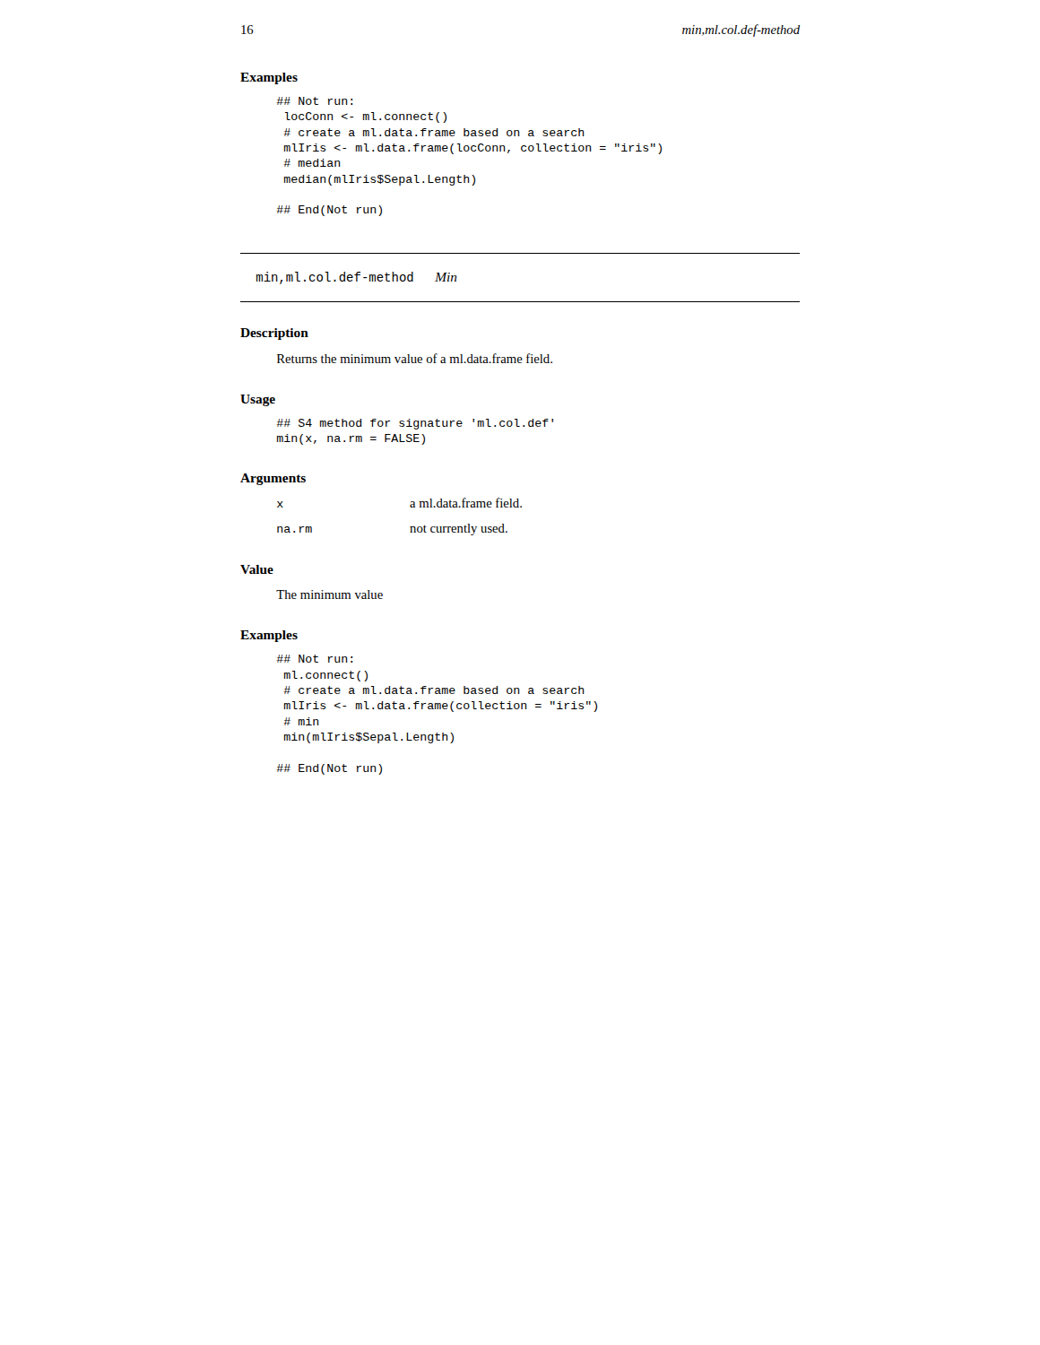16 min,ml.col.def-method
Examples
## Not run:
 locConn <- ml.connect()
 # create a ml.data.frame based on a search
 mlIris <- ml.data.frame(locConn, collection = "iris")
 # median
 median(mlIris$Sepal.Length)

## End(Not run)
min,ml.col.def-method Min
Description
Returns the minimum value of a ml.data.frame field.
Usage
## S4 method for signature 'ml.col.def'
min(x, na.rm = FALSE)
Arguments
x
a ml.data.frame field.
na.rm
not currently used.
Value
The minimum value
Examples
## Not run:
 ml.connect()
 # create a ml.data.frame based on a search
 mlIris <- ml.data.frame(collection = "iris")
 # min
 min(mlIris$Sepal.Length)

## End(Not run)